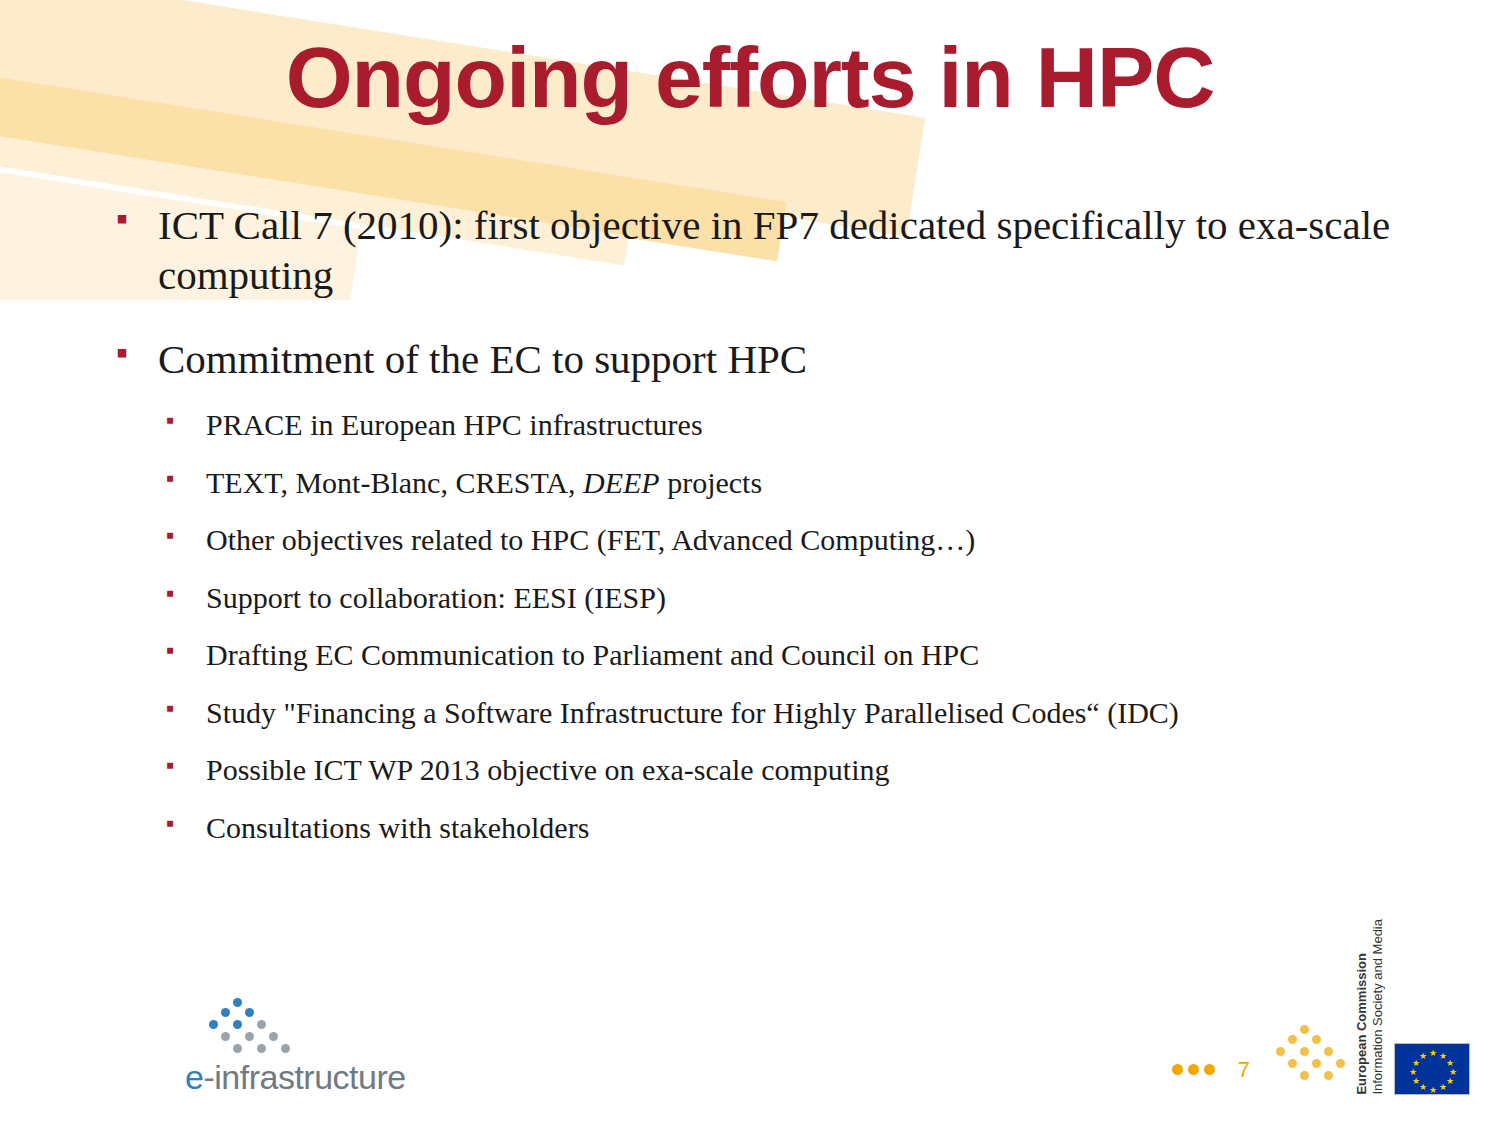Ongoing efforts in HPC
ICT Call 7 (2010): first objective in FP7 dedicated specifically to exa-scale computing
Commitment of the EC to support HPC
PRACE in European HPC infrastructures
TEXT, Mont-Blanc, CRESTA, DEEP projects
Other objectives related to HPC (FET, Advanced Computing…)
Support to collaboration: EESI (IESP)
Drafting EC Communication to Parliament and Council on HPC
Study "Financing a Software Infrastructure for Highly Parallelised Codes“ (IDC)
Possible ICT WP 2013 objective on exa-scale computing
Consultations with stakeholders
e-infrastructure
7
European Commission
Information Society and Media
★ ★ ★ ★ ★ ★ ★ ★ ★ ★ ★ ★